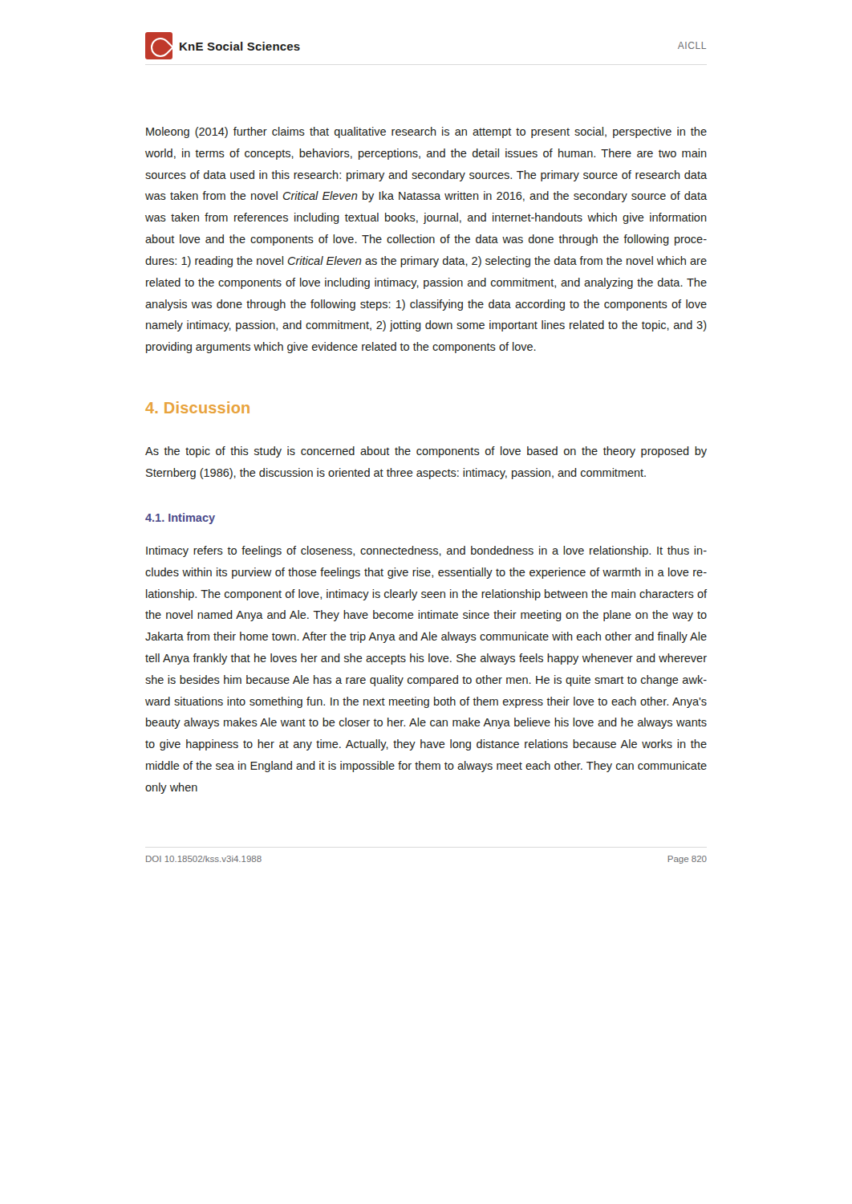KnE Social Sciences
AICLL
Moleong (2014) further claims that qualitative research is an attempt to present social, perspective in the world, in terms of concepts, behaviors, perceptions, and the detail issues of human. There are two main sources of data used in this research: primary and secondary sources. The primary source of research data was taken from the novel Critical Eleven by Ika Natassa written in 2016, and the secondary source of data was taken from references including textual books, journal, and internet-handouts which give information about love and the components of love. The collection of the data was done through the following procedures: 1) reading the novel Critical Eleven as the primary data, 2) selecting the data from the novel which are related to the components of love including intimacy, passion and commitment, and analyzing the data. The analysis was done through the following steps: 1) classifying the data according to the components of love namely intimacy, passion, and commitment, 2) jotting down some important lines related to the topic, and 3) providing arguments which give evidence related to the components of love.
4. Discussion
As the topic of this study is concerned about the components of love based on the theory proposed by Sternberg (1986), the discussion is oriented at three aspects: intimacy, passion, and commitment.
4.1. Intimacy
Intimacy refers to feelings of closeness, connectedness, and bondedness in a love relationship. It thus includes within its purview of those feelings that give rise, essentially to the experience of warmth in a love relationship. The component of love, intimacy is clearly seen in the relationship between the main characters of the novel named Anya and Ale. They have become intimate since their meeting on the plane on the way to Jakarta from their home town. After the trip Anya and Ale always communicate with each other and finally Ale tell Anya frankly that he loves her and she accepts his love. She always feels happy whenever and wherever she is besides him because Ale has a rare quality compared to other men. He is quite smart to change awkward situations into something fun. In the next meeting both of them express their love to each other. Anya's beauty always makes Ale want to be closer to her. Ale can make Anya believe his love and he always wants to give happiness to her at any time. Actually, they have long distance relations because Ale works in the middle of the sea in England and it is impossible for them to always meet each other. They can communicate only when
DOI 10.18502/kss.v3i4.1988 Page 820